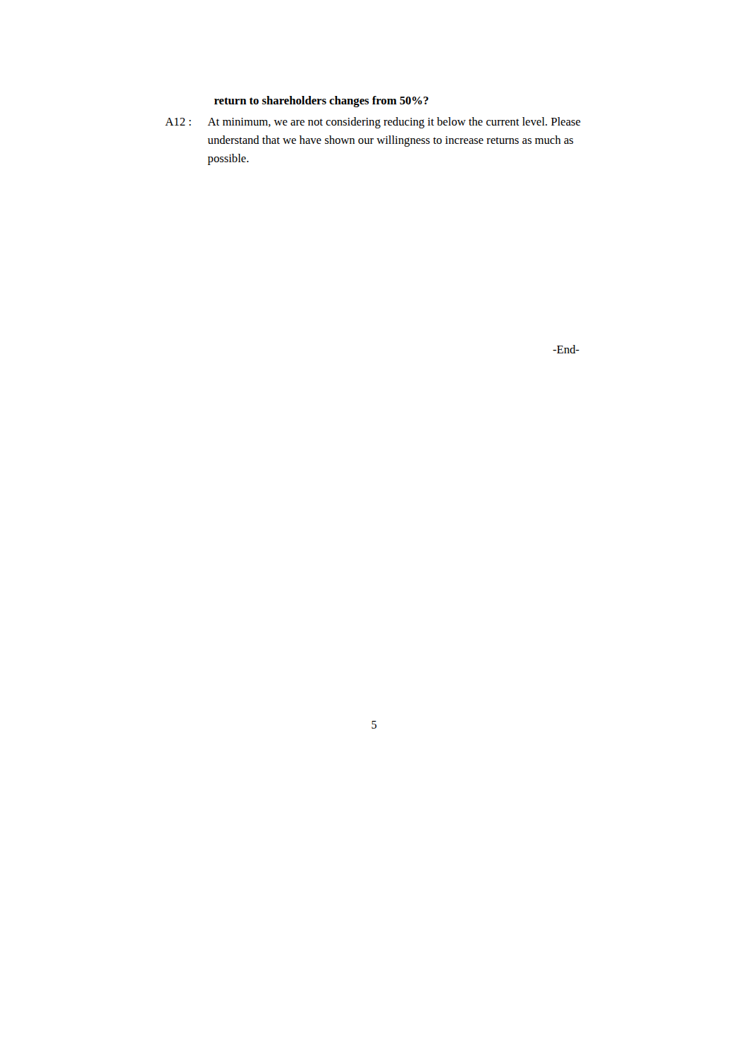return to shareholders changes from 50%?
A12 :
At minimum, we are not considering reducing it below the current level. Please understand that we have shown our willingness to increase returns as much as possible.
-End-
5